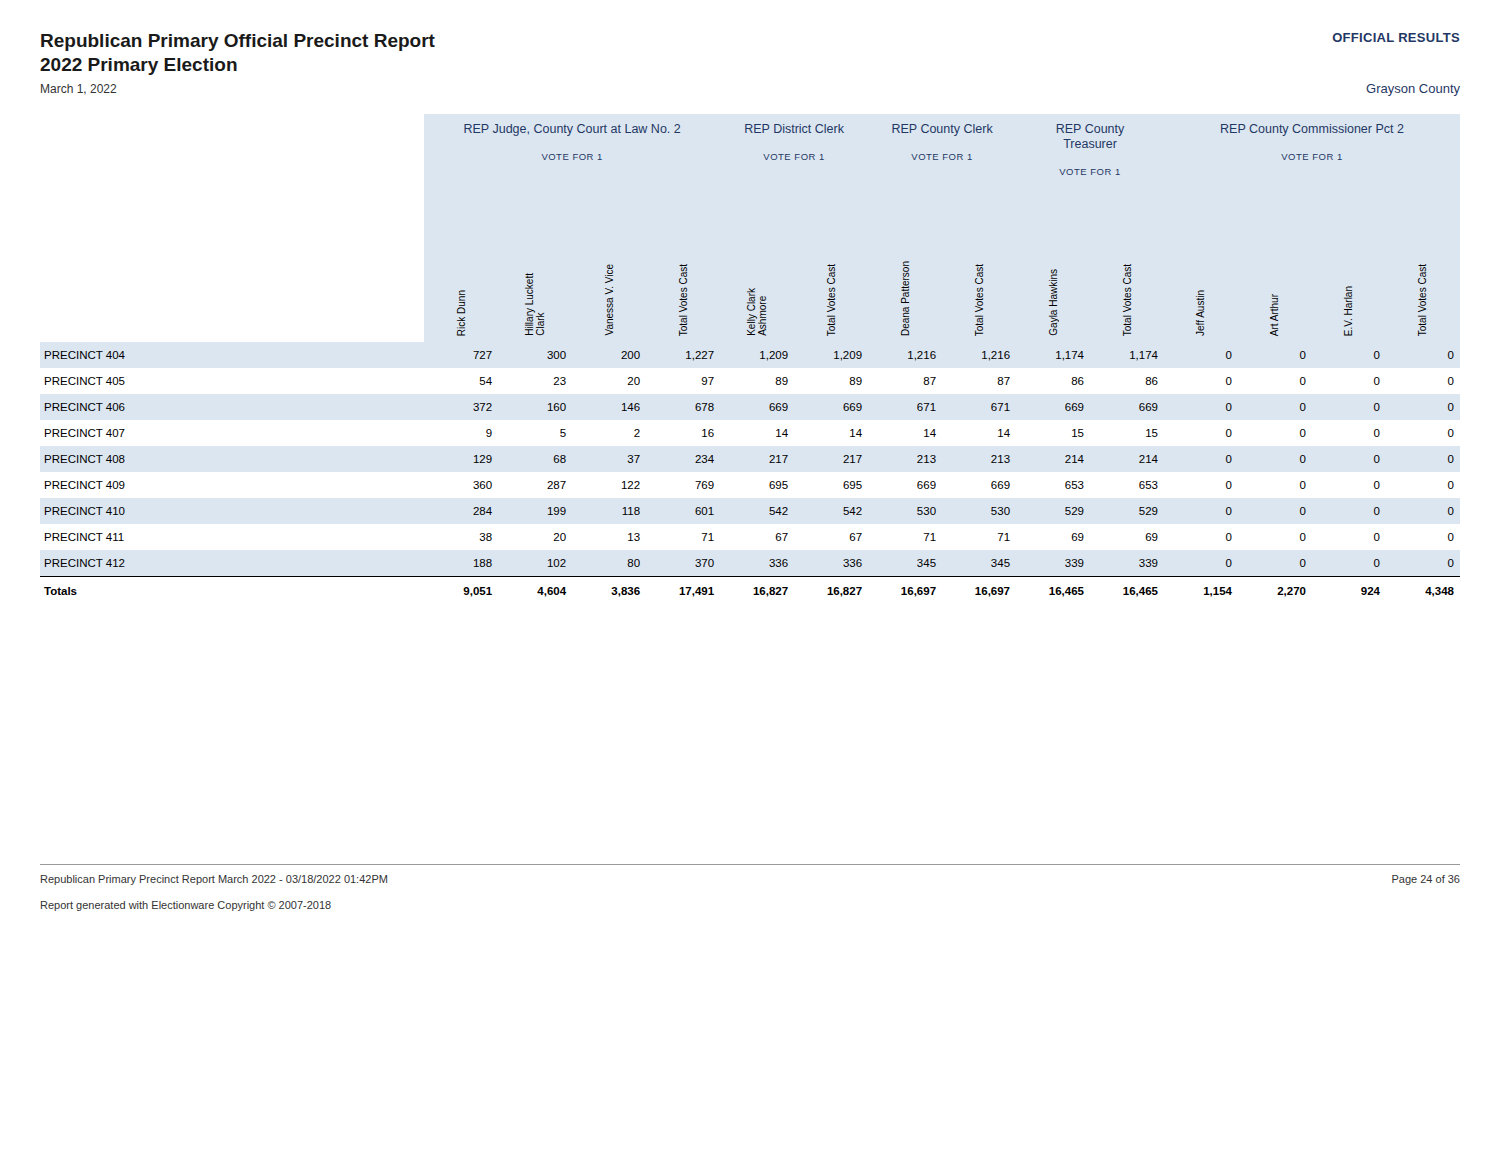OFFICIAL RESULTS
Republican Primary Official Precinct Report
2022 Primary Election
March 1, 2022
Grayson County
| | REP Judge, County Court at Law No. 2 VOTE FOR 1 | REP District Clerk VOTE FOR 1 | REP County Clerk VOTE FOR 1 | REP County Treasurer VOTE FOR 1 | REP County Commissioner Pct 2 VOTE FOR 1 |
| --- | --- | --- | --- | --- | --- |
| | Rick Dunn | Hillary Luckett Clark | Vanessa V. Vice | Total Votes Cast | Kelly Clark Ashmore | Total Votes Cast | Deana Patterson | Total Votes Cast | Gayla Hawkins | Total Votes Cast | Jeff Austin | Art Arthur | E.V. Harlan | Total Votes Cast |
| PRECINCT 404 | 727 | 300 | 200 | 1,227 | 1,209 | 1,209 | 1,216 | 1,216 | 1,174 | 1,174 | 0 | 0 | 0 | 0 |
| PRECINCT 405 | 54 | 23 | 20 | 97 | 89 | 89 | 87 | 87 | 86 | 86 | 0 | 0 | 0 | 0 |
| PRECINCT 406 | 372 | 160 | 146 | 678 | 669 | 669 | 671 | 671 | 669 | 669 | 0 | 0 | 0 | 0 |
| PRECINCT 407 | 9 | 5 | 2 | 16 | 14 | 14 | 14 | 14 | 15 | 15 | 0 | 0 | 0 | 0 |
| PRECINCT 408 | 129 | 68 | 37 | 234 | 217 | 217 | 213 | 213 | 214 | 214 | 0 | 0 | 0 | 0 |
| PRECINCT 409 | 360 | 287 | 122 | 769 | 695 | 695 | 669 | 669 | 653 | 653 | 0 | 0 | 0 | 0 |
| PRECINCT 410 | 284 | 199 | 118 | 601 | 542 | 542 | 530 | 530 | 529 | 529 | 0 | 0 | 0 | 0 |
| PRECINCT 411 | 38 | 20 | 13 | 71 | 67 | 67 | 71 | 71 | 69 | 69 | 0 | 0 | 0 | 0 |
| PRECINCT 412 | 188 | 102 | 80 | 370 | 336 | 336 | 345 | 345 | 339 | 339 | 0 | 0 | 0 | 0 |
| Totals | 9,051 | 4,604 | 3,836 | 17,491 | 16,827 | 16,827 | 16,697 | 16,697 | 16,465 | 16,465 | 1,154 | 2,270 | 924 | 4,348 |
Republican Primary Precinct Report March 2022 - 03/18/2022 01:42PM
Page 24 of 36
Report generated with Electionware Copyright © 2007-2018